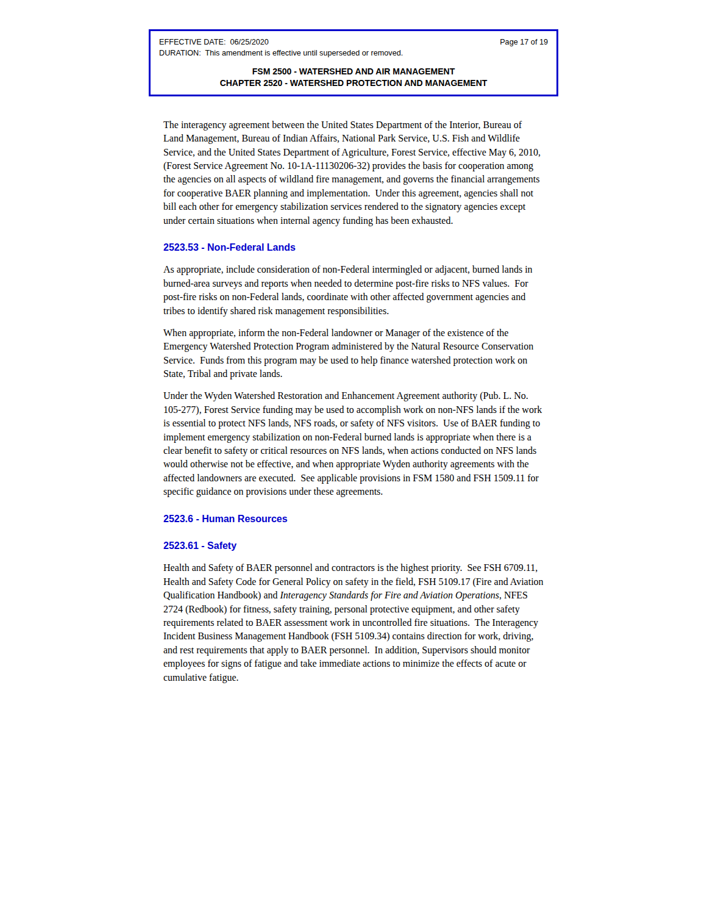EFFECTIVE DATE: 06/25/2020
DURATION: This amendment is effective until superseded or removed.
Page 17 of 19
FSM 2500 - WATERSHED AND AIR MANAGEMENT
CHAPTER 2520 - WATERSHED PROTECTION AND MANAGEMENT
The interagency agreement between the United States Department of the Interior, Bureau of Land Management, Bureau of Indian Affairs, National Park Service, U.S. Fish and Wildlife Service, and the United States Department of Agriculture, Forest Service, effective May 6, 2010, (Forest Service Agreement No. 10-1A-11130206-32) provides the basis for cooperation among the agencies on all aspects of wildland fire management, and governs the financial arrangements for cooperative BAER planning and implementation. Under this agreement, agencies shall not bill each other for emergency stabilization services rendered to the signatory agencies except under certain situations when internal agency funding has been exhausted.
2523.53 - Non-Federal Lands
As appropriate, include consideration of non-Federal intermingled or adjacent, burned lands in burned-area surveys and reports when needed to determine post-fire risks to NFS values. For post-fire risks on non-Federal lands, coordinate with other affected government agencies and tribes to identify shared risk management responsibilities.
When appropriate, inform the non-Federal landowner or Manager of the existence of the Emergency Watershed Protection Program administered by the Natural Resource Conservation Service. Funds from this program may be used to help finance watershed protection work on State, Tribal and private lands.
Under the Wyden Watershed Restoration and Enhancement Agreement authority (Pub. L. No. 105-277), Forest Service funding may be used to accomplish work on non-NFS lands if the work is essential to protect NFS lands, NFS roads, or safety of NFS visitors. Use of BAER funding to implement emergency stabilization on non-Federal burned lands is appropriate when there is a clear benefit to safety or critical resources on NFS lands, when actions conducted on NFS lands would otherwise not be effective, and when appropriate Wyden authority agreements with the affected landowners are executed. See applicable provisions in FSM 1580 and FSH 1509.11 for specific guidance on provisions under these agreements.
2523.6 - Human Resources
2523.61 - Safety
Health and Safety of BAER personnel and contractors is the highest priority. See FSH 6709.11, Health and Safety Code for General Policy on safety in the field, FSH 5109.17 (Fire and Aviation Qualification Handbook) and Interagency Standards for Fire and Aviation Operations, NFES 2724 (Redbook) for fitness, safety training, personal protective equipment, and other safety requirements related to BAER assessment work in uncontrolled fire situations. The Interagency Incident Business Management Handbook (FSH 5109.34) contains direction for work, driving, and rest requirements that apply to BAER personnel. In addition, Supervisors should monitor employees for signs of fatigue and take immediate actions to minimize the effects of acute or cumulative fatigue.